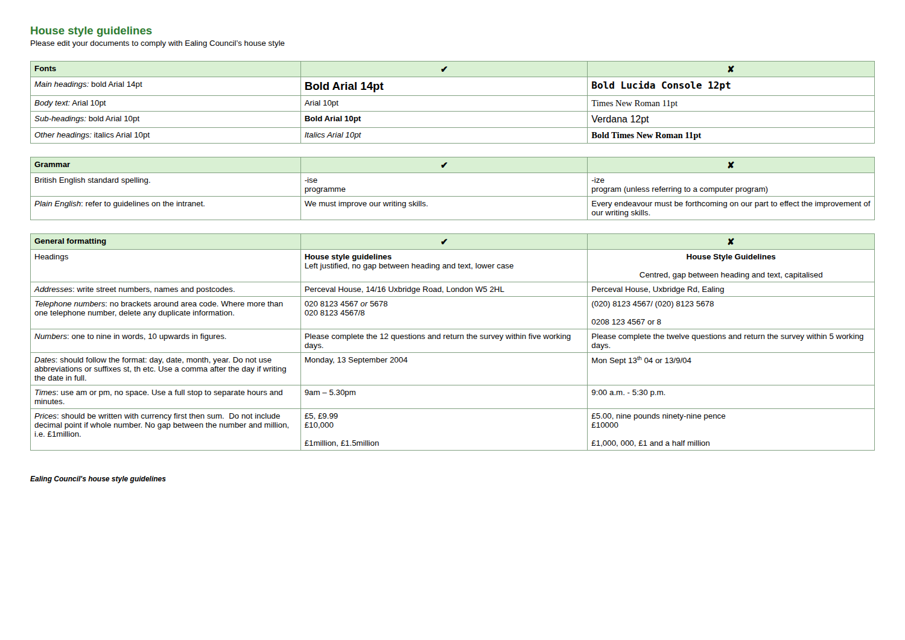House style guidelines
Please edit your documents to comply with Ealing Council’s house style
| Fonts | ✔ | ✘ |
| --- | --- | --- |
| Main headings: bold Arial 14pt | Bold Arial 14pt | Bold Lucida Console 12pt |
| Body text: Arial 10pt | Arial 10pt | Times New Roman 11pt |
| Sub-headings: bold Arial 10pt | Bold Arial 10pt | Verdana 12pt |
| Other headings: italics Arial 10pt | Italics Arial 10pt | Bold Times New Roman 11pt |
| Grammar | ✔ | ✘ |
| --- | --- | --- |
| British English standard spelling. | -ise programme | -ize program (unless referring to a computer program) |
| Plain English : refer to guidelines on the intranet. | We must improve our writing skills. | Every endeavour must be forthcoming on our part to effect the improvement of our writing skills. |
| General formatting | ✔ | ✘ |
| --- | --- | --- |
| Headings | House style guidelines Left justified, no gap between heading and text, lower case | House Style Guidelines Centred, gap between heading and text, capitalised |
| Addresses : write street numbers, names and postcodes. | Perceval House, 14/16 Uxbridge Road, London W5 2HL | Perceval House, Uxbridge Rd, Ealing |
| Telephone numbers : no brackets around area code. Where more than one telephone number, delete any duplicate information. | 020 8123 4567 or 5678 020 8123 4567/8 | (020) 8123 4567/ (020) 8123 5678 0208 123 4567 or 8 |
| Numbers : one to nine in words, 10 upwards in figures. | Please complete the 12 questions and return the survey within five working days. | Please complete the twelve questions and return the survey within 5 working days. |
| Dates : should follow the format: day, date, month, year. Do not use abbreviations or suffixes st, th etc. Use a comma after the day if writing the date in full. | Monday, 13 September 2004 | Mon Sept 13 th 04 or 13/9/04 |
| Times : use am or pm, no space. Use a full stop to separate hours and minutes. | 9am – 5.30pm | 9:00 a.m. - 5:30 p.m. |
| Prices : should be written with currency first then sum. Do not include decimal point if whole number. No gap between the number and million, i.e. £1million. | £5, £9.99 £10,000 £1million, £1.5million | £5.00, nine pounds ninety-nine pence £10000 £1,000, 000, £1 and a half million |
Ealing Council's house style guidelines